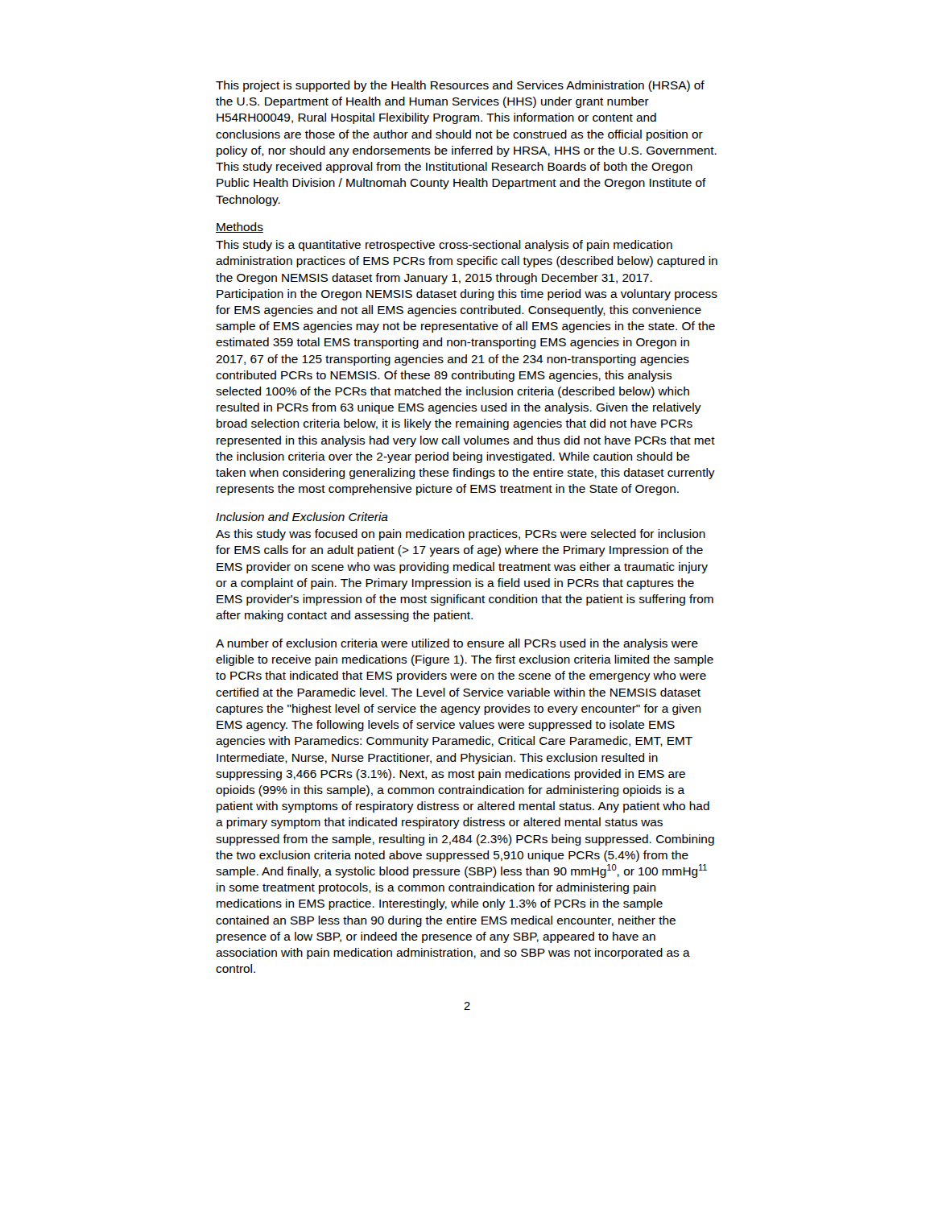This project is supported by the Health Resources and Services Administration (HRSA) of the U.S. Department of Health and Human Services (HHS) under grant number H54RH00049, Rural Hospital Flexibility Program. This information or content and conclusions are those of the author and should not be construed as the official position or policy of, nor should any endorsements be inferred by HRSA, HHS or the U.S. Government. This study received approval from the Institutional Research Boards of both the Oregon Public Health Division / Multnomah County Health Department and the Oregon Institute of Technology.
Methods
This study is a quantitative retrospective cross-sectional analysis of pain medication administration practices of EMS PCRs from specific call types (described below) captured in the Oregon NEMSIS dataset from January 1, 2015 through December 31, 2017. Participation in the Oregon NEMSIS dataset during this time period was a voluntary process for EMS agencies and not all EMS agencies contributed. Consequently, this convenience sample of EMS agencies may not be representative of all EMS agencies in the state. Of the estimated 359 total EMS transporting and non-transporting EMS agencies in Oregon in 2017, 67 of the 125 transporting agencies and 21 of the 234 non-transporting agencies contributed PCRs to NEMSIS. Of these 89 contributing EMS agencies, this analysis selected 100% of the PCRs that matched the inclusion criteria (described below) which resulted in PCRs from 63 unique EMS agencies used in the analysis. Given the relatively broad selection criteria below, it is likely the remaining agencies that did not have PCRs represented in this analysis had very low call volumes and thus did not have PCRs that met the inclusion criteria over the 2-year period being investigated. While caution should be taken when considering generalizing these findings to the entire state, this dataset currently represents the most comprehensive picture of EMS treatment in the State of Oregon.
Inclusion and Exclusion Criteria
As this study was focused on pain medication practices, PCRs were selected for inclusion for EMS calls for an adult patient (> 17 years of age) where the Primary Impression of the EMS provider on scene who was providing medical treatment was either a traumatic injury or a complaint of pain. The Primary Impression is a field used in PCRs that captures the EMS provider's impression of the most significant condition that the patient is suffering from after making contact and assessing the patient.
A number of exclusion criteria were utilized to ensure all PCRs used in the analysis were eligible to receive pain medications (Figure 1). The first exclusion criteria limited the sample to PCRs that indicated that EMS providers were on the scene of the emergency who were certified at the Paramedic level. The Level of Service variable within the NEMSIS dataset captures the "highest level of service the agency provides to every encounter" for a given EMS agency. The following levels of service values were suppressed to isolate EMS agencies with Paramedics: Community Paramedic, Critical Care Paramedic, EMT, EMT Intermediate, Nurse, Nurse Practitioner, and Physician. This exclusion resulted in suppressing 3,466 PCRs (3.1%). Next, as most pain medications provided in EMS are opioids (99% in this sample), a common contraindication for administering opioids is a patient with symptoms of respiratory distress or altered mental status. Any patient who had a primary symptom that indicated respiratory distress or altered mental status was suppressed from the sample, resulting in 2,484 (2.3%) PCRs being suppressed. Combining the two exclusion criteria noted above suppressed 5,910 unique PCRs (5.4%) from the sample. And finally, a systolic blood pressure (SBP) less than 90 mmHg10, or 100 mmHg11 in some treatment protocols, is a common contraindication for administering pain medications in EMS practice. Interestingly, while only 1.3% of PCRs in the sample contained an SBP less than 90 during the entire EMS medical encounter, neither the presence of a low SBP, or indeed the presence of any SBP, appeared to have an association with pain medication administration, and so SBP was not incorporated as a control.
2